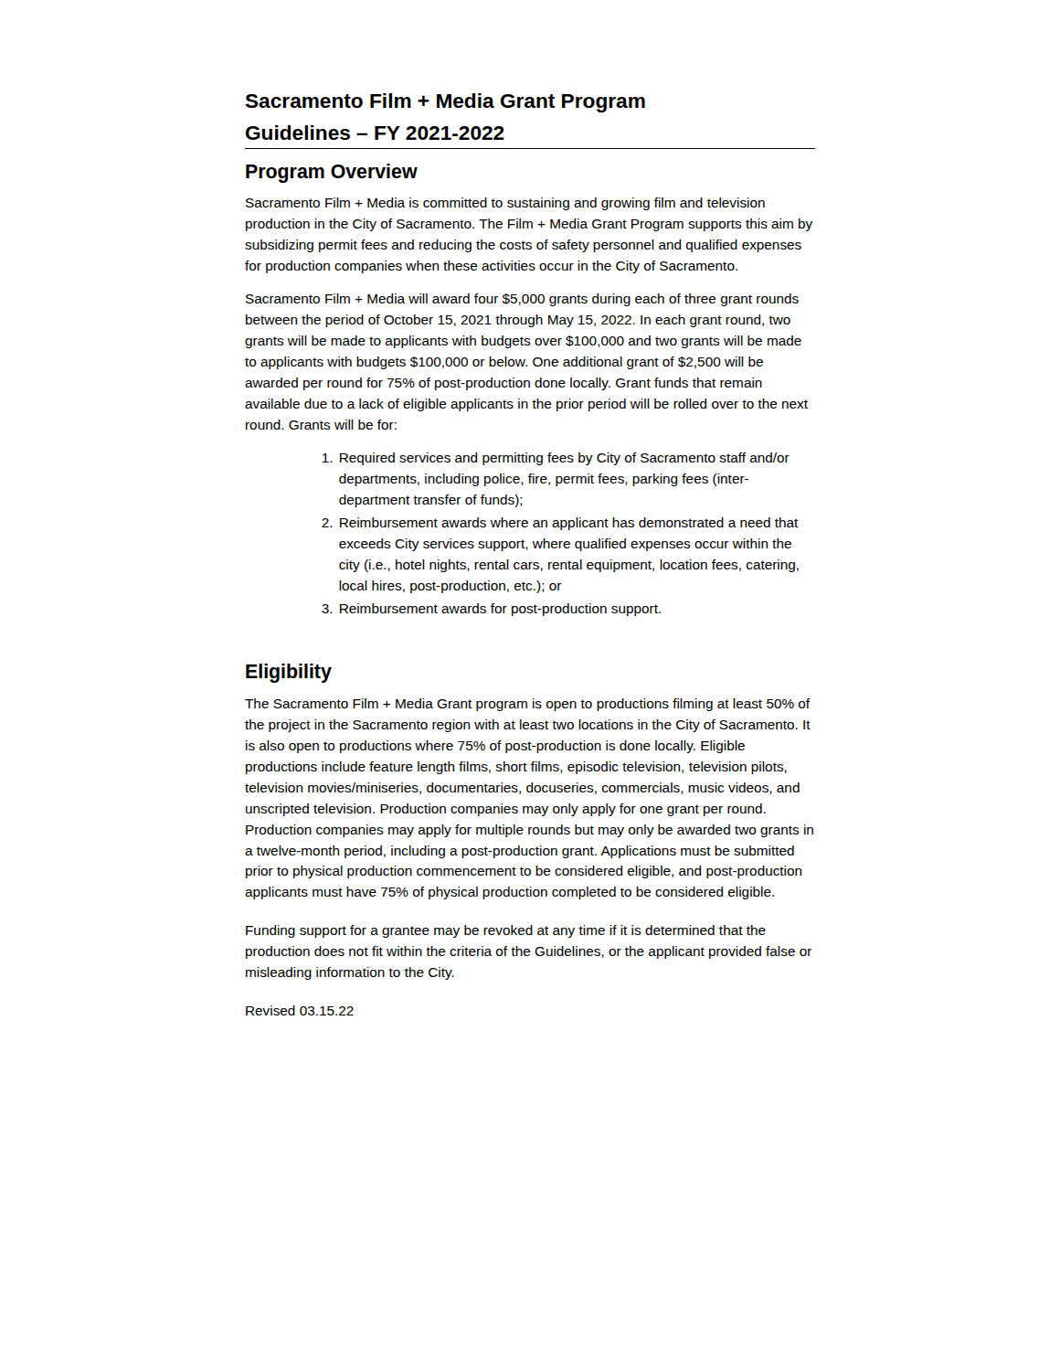Sacramento Film + Media Grant Program
Guidelines – FY 2021-2022
Program Overview
Sacramento Film + Media is committed to sustaining and growing film and television production in the City of Sacramento. The Film + Media Grant Program supports this aim by subsidizing permit fees and reducing the costs of safety personnel and qualified expenses for production companies when these activities occur in the City of Sacramento.
Sacramento Film + Media will award four $5,000 grants during each of three grant rounds between the period of October 15, 2021 through May 15, 2022. In each grant round, two grants will be made to applicants with budgets over $100,000 and two grants will be made to applicants with budgets $100,000 or below. One additional grant of $2,500 will be awarded per round for 75% of post-production done locally. Grant funds that remain available due to a lack of eligible applicants in the prior period will be rolled over to the next round. Grants will be for:
Required services and permitting fees by City of Sacramento staff and/or departments, including police, fire, permit fees, parking fees (inter-department transfer of funds);
Reimbursement awards where an applicant has demonstrated a need that exceeds City services support, where qualified expenses occur within the city (i.e., hotel nights, rental cars, rental equipment, location fees, catering, local hires, post-production, etc.); or
Reimbursement awards for post-production support.
Eligibility
The Sacramento Film + Media Grant program is open to productions filming at least 50% of the project in the Sacramento region with at least two locations in the City of Sacramento. It is also open to productions where 75% of post-production is done locally. Eligible productions include feature length films, short films, episodic television, television pilots, television movies/miniseries, documentaries, docuseries, commercials, music videos, and unscripted television. Production companies may only apply for one grant per round. Production companies may apply for multiple rounds but may only be awarded two grants in a twelve-month period, including a post-production grant. Applications must be submitted prior to physical production commencement to be considered eligible, and post-production applicants must have 75% of physical production completed to be considered eligible.
Funding support for a grantee may be revoked at any time if it is determined that the production does not fit within the criteria of the Guidelines, or the applicant provided false or misleading information to the City.
Revised 03.15.22